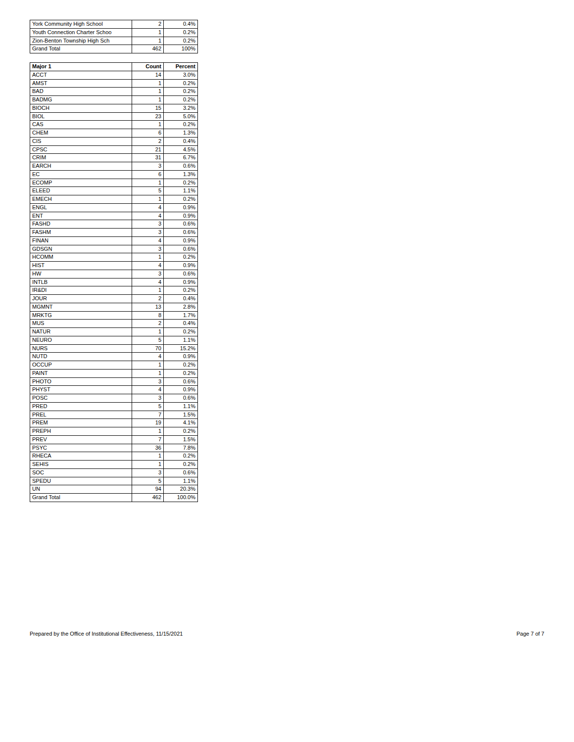| York Community High School | 2 | 0.4% |
| Youth Connection Charter Schoo | 1 | 0.2% |
| Zion-Benton Township High Sch | 1 | 0.2% |
| Grand Total | 462 | 100% |
| Major 1 | Count | Percent |
| --- | --- | --- |
| ACCT | 14 | 3.0% |
| AMST | 1 | 0.2% |
| BAD | 1 | 0.2% |
| BADMG | 1 | 0.2% |
| BIOCH | 15 | 3.2% |
| BIOL | 23 | 5.0% |
| CAS | 1 | 0.2% |
| CHEM | 6 | 1.3% |
| CIS | 2 | 0.4% |
| CPSC | 21 | 4.5% |
| CRIM | 31 | 6.7% |
| EARCH | 3 | 0.6% |
| EC | 6 | 1.3% |
| ECOMP | 1 | 0.2% |
| ELEED | 5 | 1.1% |
| EMECH | 1 | 0.2% |
| ENGL | 4 | 0.9% |
| ENT | 4 | 0.9% |
| FASHD | 3 | 0.6% |
| FASHM | 3 | 0.6% |
| FINAN | 4 | 0.9% |
| GDSGN | 3 | 0.6% |
| HCOMM | 1 | 0.2% |
| HIST | 4 | 0.9% |
| HW | 3 | 0.6% |
| INTLB | 4 | 0.9% |
| IR&DI | 1 | 0.2% |
| JOUR | 2 | 0.4% |
| MGMNT | 13 | 2.8% |
| MRKTG | 8 | 1.7% |
| MUS | 2 | 0.4% |
| NATUR | 1 | 0.2% |
| NEURO | 5 | 1.1% |
| NURS | 70 | 15.2% |
| NUTD | 4 | 0.9% |
| OCCUP | 1 | 0.2% |
| PAINT | 1 | 0.2% |
| PHOTO | 3 | 0.6% |
| PHYST | 4 | 0.9% |
| POSC | 3 | 0.6% |
| PRED | 5 | 1.1% |
| PREL | 7 | 1.5% |
| PREM | 19 | 4.1% |
| PREPH | 1 | 0.2% |
| PREV | 7 | 1.5% |
| PSYC | 36 | 7.8% |
| RHECA | 1 | 0.2% |
| SEHIS | 1 | 0.2% |
| SOC | 3 | 0.6% |
| SPEDU | 5 | 1.1% |
| UN | 94 | 20.3% |
| Grand Total | 462 | 100.0% |
Prepared by the Office of Institutional Effectiveness, 11/15/2021 Page 7 of 7